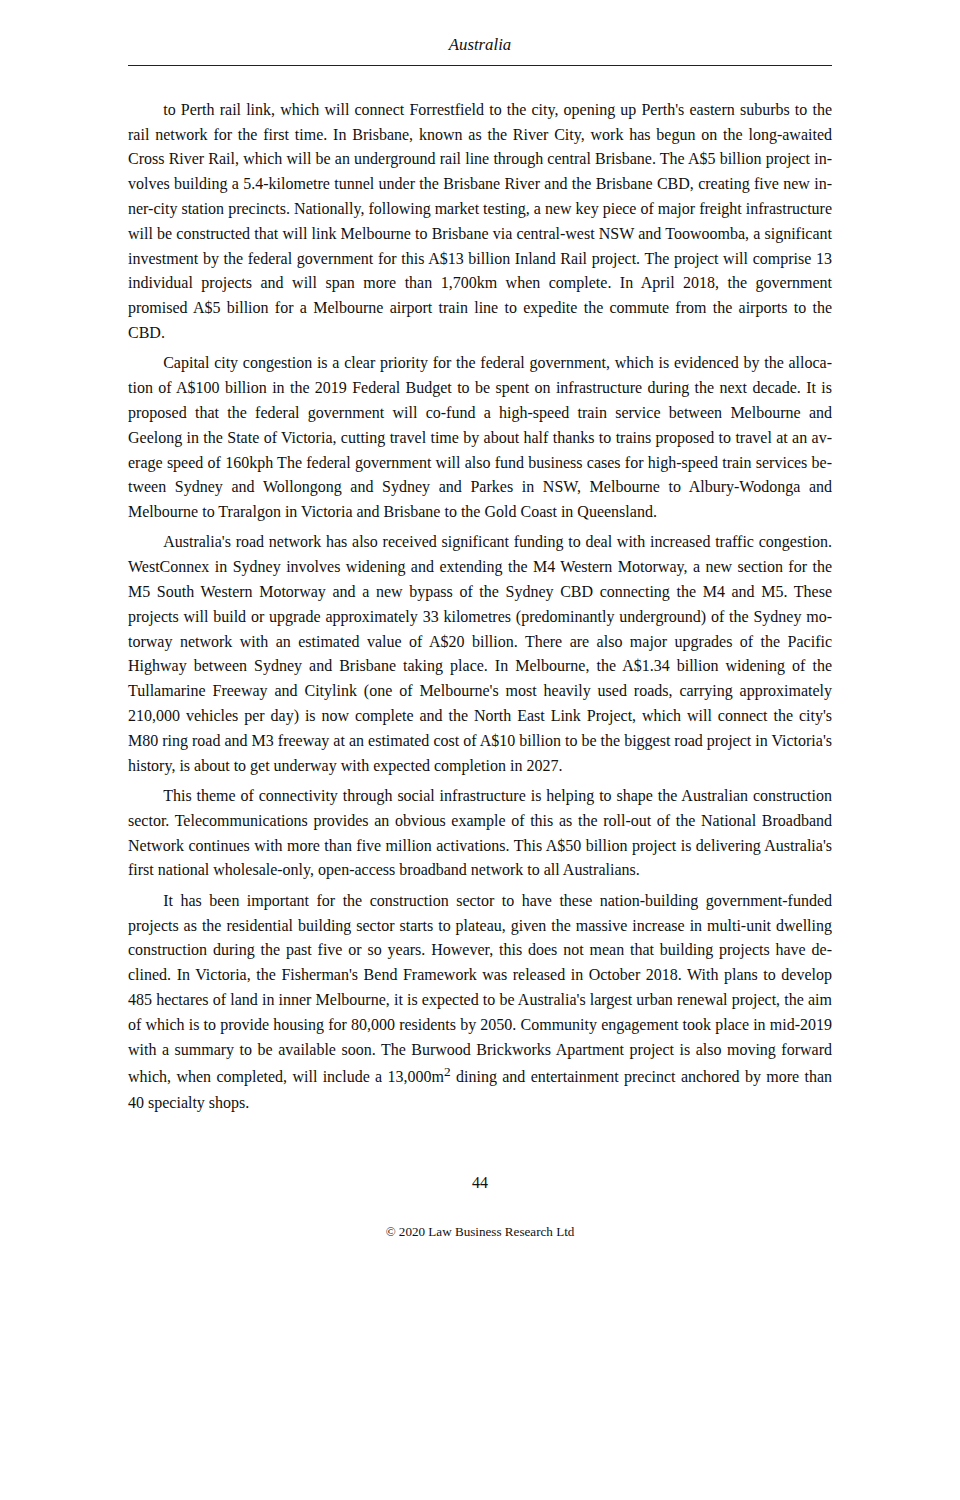Australia
to Perth rail link, which will connect Forrestfield to the city, opening up Perth's eastern suburbs to the rail network for the first time. In Brisbane, known as the River City, work has begun on the long-awaited Cross River Rail, which will be an underground rail line through central Brisbane. The A$5 billion project involves building a 5.4-kilometre tunnel under the Brisbane River and the Brisbane CBD, creating five new inner-city station precincts. Nationally, following market testing, a new key piece of major freight infrastructure will be constructed that will link Melbourne to Brisbane via central-west NSW and Toowoomba, a significant investment by the federal government for this A$13 billion Inland Rail project. The project will comprise 13 individual projects and will span more than 1,700km when complete. In April 2018, the government promised A$5 billion for a Melbourne airport train line to expedite the commute from the airports to the CBD.
Capital city congestion is a clear priority for the federal government, which is evidenced by the allocation of A$100 billion in the 2019 Federal Budget to be spent on infrastructure during the next decade. It is proposed that the federal government will co-fund a high-speed train service between Melbourne and Geelong in the State of Victoria, cutting travel time by about half thanks to trains proposed to travel at an average speed of 160kph The federal government will also fund business cases for high-speed train services between Sydney and Wollongong and Sydney and Parkes in NSW, Melbourne to Albury-Wodonga and Melbourne to Traralgon in Victoria and Brisbane to the Gold Coast in Queensland.
Australia's road network has also received significant funding to deal with increased traffic congestion. WestConnex in Sydney involves widening and extending the M4 Western Motorway, a new section for the M5 South Western Motorway and a new bypass of the Sydney CBD connecting the M4 and M5. These projects will build or upgrade approximately 33 kilometres (predominantly underground) of the Sydney motorway network with an estimated value of A$20 billion. There are also major upgrades of the Pacific Highway between Sydney and Brisbane taking place. In Melbourne, the A$1.34 billion widening of the Tullamarine Freeway and Citylink (one of Melbourne's most heavily used roads, carrying approximately 210,000 vehicles per day) is now complete and the North East Link Project, which will connect the city's M80 ring road and M3 freeway at an estimated cost of A$10 billion to be the biggest road project in Victoria's history, is about to get underway with expected completion in 2027.
This theme of connectivity through social infrastructure is helping to shape the Australian construction sector. Telecommunications provides an obvious example of this as the roll-out of the National Broadband Network continues with more than five million activations. This A$50 billion project is delivering Australia's first national wholesale-only, open-access broadband network to all Australians.
It has been important for the construction sector to have these nation-building government-funded projects as the residential building sector starts to plateau, given the massive increase in multi-unit dwelling construction during the past five or so years. However, this does not mean that building projects have declined. In Victoria, the Fisherman's Bend Framework was released in October 2018. With plans to develop 485 hectares of land in inner Melbourne, it is expected to be Australia's largest urban renewal project, the aim of which is to provide housing for 80,000 residents by 2050. Community engagement took place in mid-2019 with a summary to be available soon. The Burwood Brickworks Apartment project is also moving forward which, when completed, will include a 13,000m2 dining and entertainment precinct anchored by more than 40 specialty shops.
44
© 2020 Law Business Research Ltd